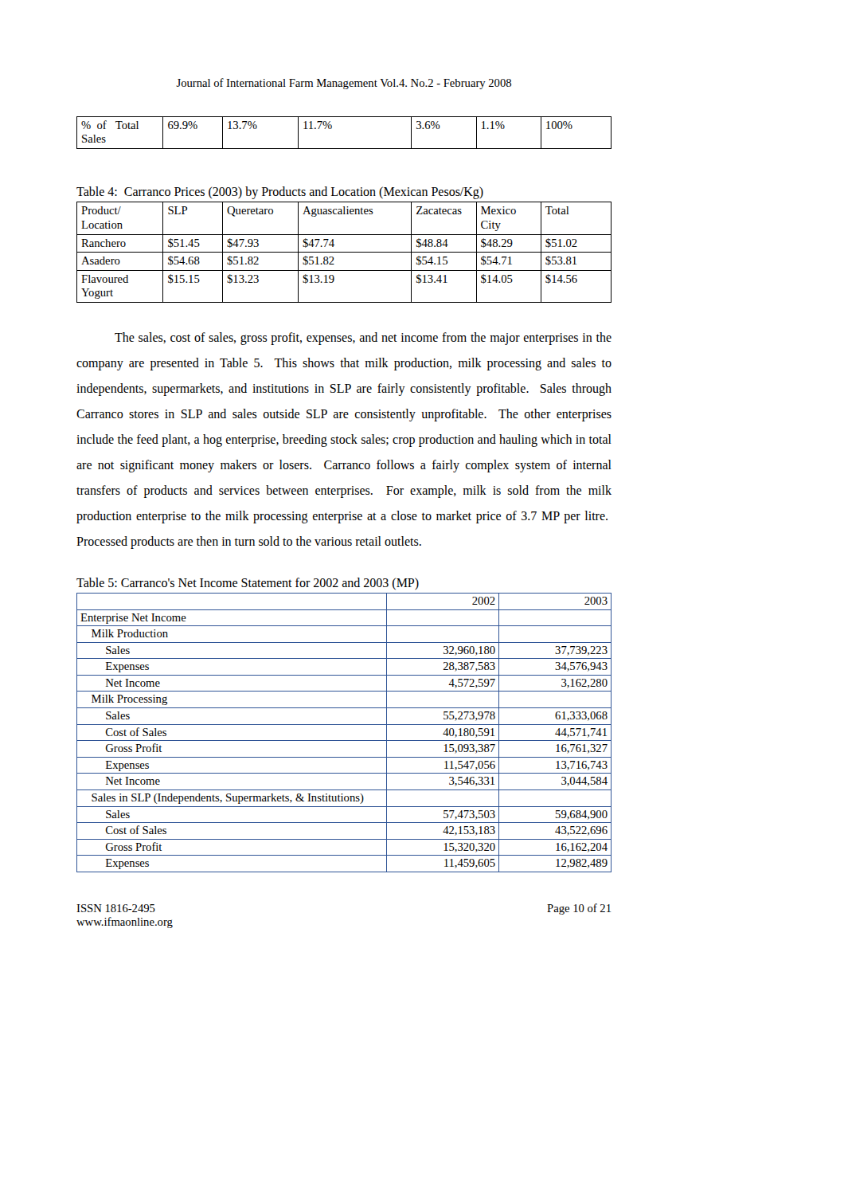Journal of International Farm Management Vol.4. No.2 - February 2008
| % of Total Sales | 69.9% | 13.7% | 11.7% | 3.6% | 1.1% | 100% |
Table 4: Carranco Prices (2003) by Products and Location (Mexican Pesos/Kg)
| Product/ Location | SLP | Queretaro | Aguascalientes | Zacatecas | Mexico City | Total |
| Ranchero | $51.45 | $47.93 | $47.74 | $48.84 | $48.29 | $51.02 |
| Asadero | $54.68 | $51.82 | $51.82 | $54.15 | $54.71 | $53.81 |
| Flavoured Yogurt | $15.15 | $13.23 | $13.19 | $13.41 | $14.05 | $14.56 |
The sales, cost of sales, gross profit, expenses, and net income from the major enterprises in the company are presented in Table 5. This shows that milk production, milk processing and sales to independents, supermarkets, and institutions in SLP are fairly consistently profitable. Sales through Carranco stores in SLP and sales outside SLP are consistently unprofitable. The other enterprises include the feed plant, a hog enterprise, breeding stock sales; crop production and hauling which in total are not significant money makers or losers. Carranco follows a fairly complex system of internal transfers of products and services between enterprises. For example, milk is sold from the milk production enterprise to the milk processing enterprise at a close to market price of 3.7 MP per litre. Processed products are then in turn sold to the various retail outlets.
Table 5: Carranco's Net Income Statement for 2002 and 2003 (MP)
| | 2002 | 2003 |
| Enterprise Net Income | | |
| Milk Production | | |
| Sales | 32,960,180 | 37,739,223 |
| Expenses | 28,387,583 | 34,576,943 |
| Net Income | 4,572,597 | 3,162,280 |
| Milk Processing | | |
| Sales | 55,273,978 | 61,333,068 |
| Cost of Sales | 40,180,591 | 44,571,741 |
| Gross Profit | 15,093,387 | 16,761,327 |
| Expenses | 11,547,056 | 13,716,743 |
| Net Income | 3,546,331 | 3,044,584 |
| Sales in SLP (Independents, Supermarkets, & Institutions) | | |
| Sales | 57,473,503 | 59,684,900 |
| Cost of Sales | 42,153,183 | 43,522,696 |
| Gross Profit | 15,320,320 | 16,162,204 |
| Expenses | 11,459,605 | 12,982,489 |
ISSN 1816-2495
www.ifmaonline.org
Page 10 of 21